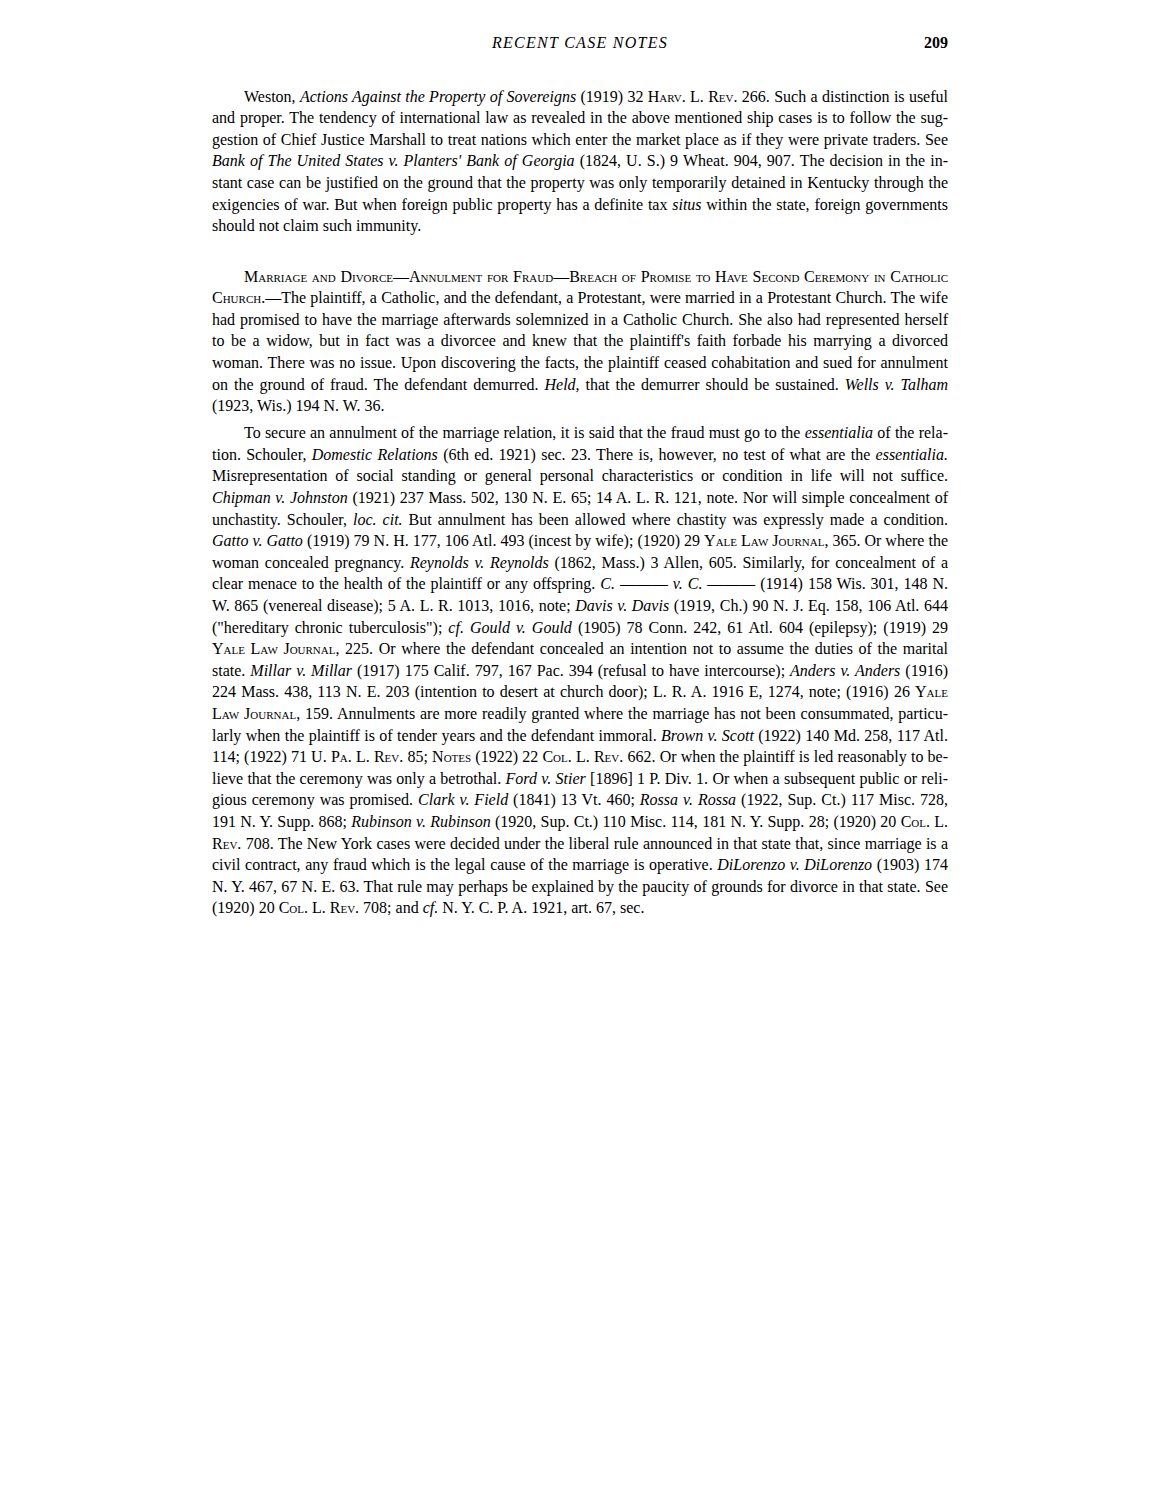RECENT CASE NOTES 209
Weston, Actions Against the Property of Sovereigns (1919) 32 Harv. L. Rev. 266. Such a distinction is useful and proper. The tendency of international law as revealed in the above mentioned ship cases is to follow the suggestion of Chief Justice Marshall to treat nations which enter the market place as if they were private traders. See Bank of The United States v. Planters' Bank of Georgia (1824, U. S.) 9 Wheat. 904, 907. The decision in the instant case can be justified on the ground that the property was only temporarily detained in Kentucky through the exigencies of war. But when foreign public property has a definite tax situs within the state, foreign governments should not claim such immunity.
Marriage and Divorce—Annulment for Fraud—Breach of Promise to Have Second Ceremony in Catholic Church.—The plaintiff, a Catholic, and the defendant, a Protestant, were married in a Protestant Church. The wife had promised to have the marriage afterwards solemnized in a Catholic Church. She also had represented herself to be a widow, but in fact was a divorcee and knew that the plaintiff's faith forbade his marrying a divorced woman. There was no issue. Upon discovering the facts, the plaintiff ceased cohabitation and sued for annulment on the ground of fraud. The defendant demurred. Held, that the demurrer should be sustained. Wells v. Talham (1923, Wis.) 194 N. W. 36.
To secure an annulment of the marriage relation, it is said that the fraud must go to the essentialia of the relation. Schouler, Domestic Relations (6th ed. 1921) sec. 23. There is, however, no test of what are the essentialia. Misrepresentation of social standing or general personal characteristics or condition in life will not suffice. Chipman v. Johnston (1921) 237 Mass. 502, 130 N. E. 65; 14 A. L. R. 121, note. Nor will simple concealment of unchastity. Schouler, loc. cit. But annulment has been allowed where chastity was expressly made a condition. Gatto v. Gatto (1919) 79 N. H. 177, 106 Atl. 493 (incest by wife); (1920) 29 Yale Law Journal, 365. Or where the woman concealed pregnancy. Reynolds v. Reynolds (1862, Mass.) 3 Allen, 605. Similarly, for concealment of a clear menace to the health of the plaintiff or any offspring. C. ——— v. C. ——— (1914) 158 Wis. 301, 148 N. W. 865 (venereal disease); 5 A. L. R. 1013, 1016, note; Davis v. Davis (1919, Ch.) 90 N. J. Eq. 158, 106 Atl. 644 ("hereditary chronic tuberculosis"); cf. Gould v. Gould (1905) 78 Conn. 242, 61 Atl. 604 (epilepsy); (1919) 29 Yale Law Journal, 225. Or where the defendant concealed an intention not to assume the duties of the marital state. Millar v. Millar (1917) 175 Calif. 797, 167 Pac. 394 (refusal to have intercourse); Anders v. Anders (1916) 224 Mass. 438, 113 N. E. 203 (intention to desert at church door); L. R. A. 1916 E, 1274, note; (1916) 26 Yale Law Journal, 159. Annulments are more readily granted where the marriage has not been consummated, particularly when the plaintiff is of tender years and the defendant immoral. Brown v. Scott (1922) 140 Md. 258, 117 Atl. 114; (1922) 71 U. Pa. L. Rev. 85; Notes (1922) 22 Col. L. Rev. 662. Or when the plaintiff is led reasonably to believe that the ceremony was only a betrothal. Ford v. Stier [1896] 1 P. Div. 1. Or when a subsequent public or religious ceremony was promised. Clark v. Field (1841) 13 Vt. 460; Rossa v. Rossa (1922, Sup. Ct.) 117 Misc. 728, 191 N. Y. Supp. 868; Rubinson v. Rubinson (1920, Sup. Ct.) 110 Misc. 114, 181 N. Y. Supp. 28; (1920) 20 Col. L. Rev. 708. The New York cases were decided under the liberal rule announced in that state that, since marriage is a civil contract, any fraud which is the legal cause of the marriage is operative. DiLorenzo v. DiLorenzo (1903) 174 N. Y. 467, 67 N. E. 63. That rule may perhaps be explained by the paucity of grounds for divorce in that state. See (1920) 20 Col. L. Rev. 708; and cf. N. Y. C. P. A. 1921, art. 67, sec.